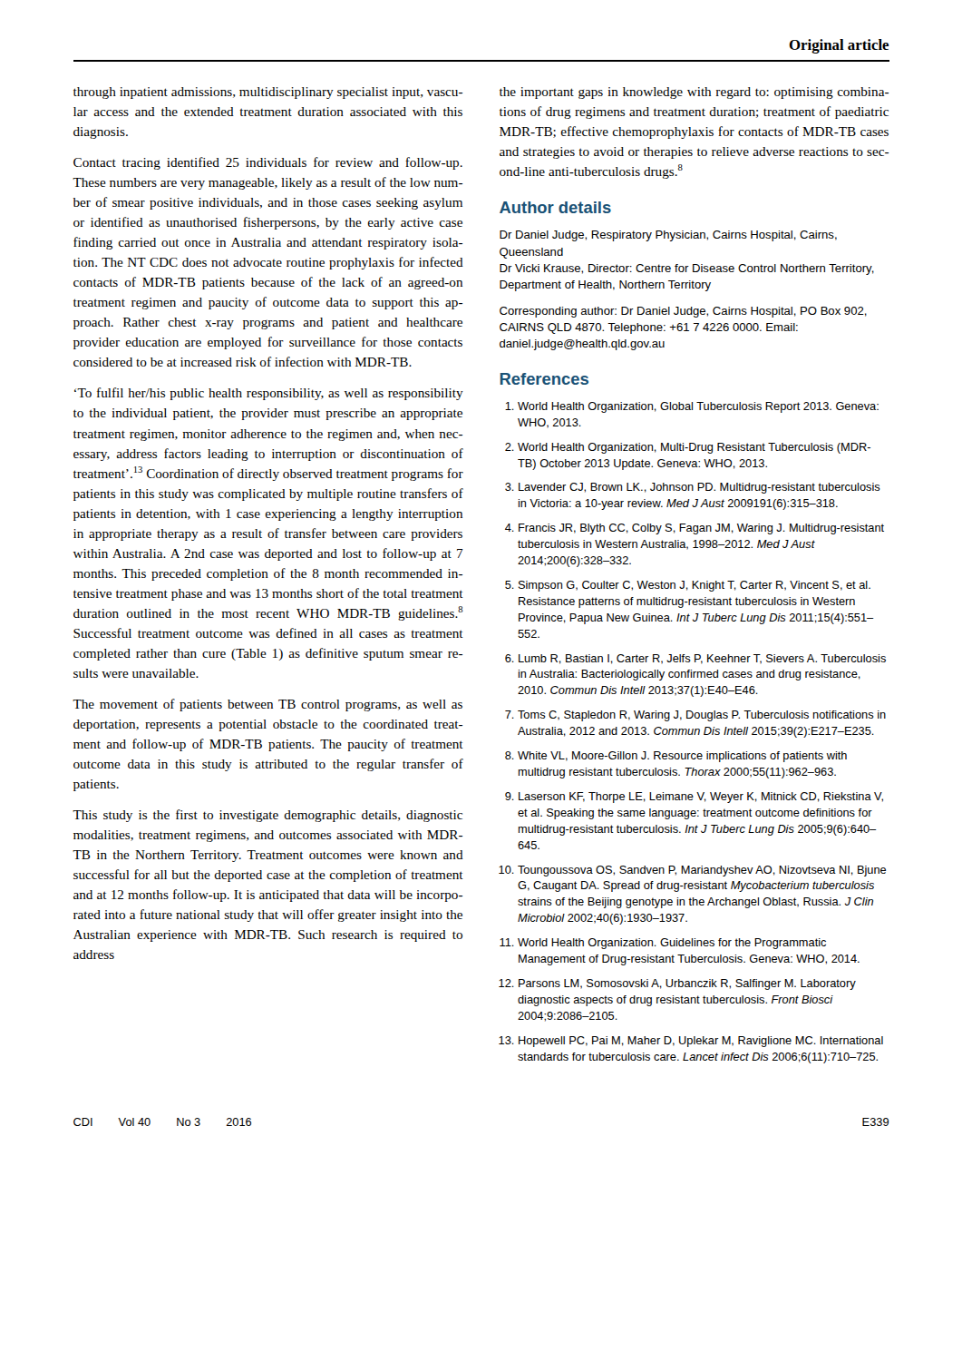Original article
through inpatient admissions, multidisciplinary specialist input, vascular access and the extended treatment duration associated with this diagnosis.
Contact tracing identified 25 individuals for review and follow-up. These numbers are very manageable, likely as a result of the low number of smear positive individuals, and in those cases seeking asylum or identified as unauthorised fisherpersons, by the early active case finding carried out once in Australia and attendant respiratory isolation. The NT CDC does not advocate routine prophylaxis for infected contacts of MDR-TB patients because of the lack of an agreed-on treatment regimen and paucity of outcome data to support this approach. Rather chest x-ray programs and patient and healthcare provider education are employed for surveillance for those contacts considered to be at increased risk of infection with MDR-TB.
‘To fulfil her/his public health responsibility, as well as responsibility to the individual patient, the provider must prescribe an appropriate treatment regimen, monitor adherence to the regimen and, when necessary, address factors leading to interruption or discontinuation of treatment’.13 Coordination of directly observed treatment programs for patients in this study was complicated by multiple routine transfers of patients in detention, with 1 case experiencing a lengthy interruption in appropriate therapy as a result of transfer between care providers within Australia. A 2nd case was deported and lost to follow-up at 7 months. This preceded completion of the 8 month recommended intensive treatment phase and was 13 months short of the total treatment duration outlined in the most recent WHO MDR-TB guidelines.8 Successful treatment outcome was defined in all cases as treatment completed rather than cure (Table 1) as definitive sputum smear results were unavailable.
The movement of patients between TB control programs, as well as deportation, represents a potential obstacle to the coordinated treatment and follow-up of MDR-TB patients. The paucity of treatment outcome data in this study is attributed to the regular transfer of patients.
This study is the first to investigate demographic details, diagnostic modalities, treatment regimens, and outcomes associated with MDR-TB in the Northern Territory. Treatment outcomes were known and successful for all but the deported case at the completion of treatment and at 12 months follow-up. It is anticipated that data will be incorporated into a future national study that will offer greater insight into the Australian experience with MDR-TB. Such research is required to address
the important gaps in knowledge with regard to: optimising combinations of drug regimens and treatment duration; treatment of paediatric MDR-TB; effective chemoprophylaxis for contacts of MDR-TB cases and strategies to avoid or therapies to relieve adverse reactions to second-line anti-tuberculosis drugs.8
Author details
Dr Daniel Judge, Respiratory Physician, Cairns Hospital, Cairns, Queensland
Dr Vicki Krause, Director: Centre for Disease Control Northern Territory, Department of Health, Northern Territory
Corresponding author: Dr Daniel Judge, Cairns Hospital, PO Box 902, CAIRNS QLD 4870. Telephone: +61 7 4226 0000. Email: daniel.judge@health.qld.gov.au
References
World Health Organization, Global Tuberculosis Report 2013. Geneva: WHO, 2013.
World Health Organization, Multi-Drug Resistant Tuberculosis (MDR-TB) October 2013 Update. Geneva: WHO, 2013.
Lavender CJ, Brown LK., Johnson PD. Multidrug-resistant tuberculosis in Victoria: a 10-year review. Med J Aust 2009191(6):315–318.
Francis JR, Blyth CC, Colby S, Fagan JM, Waring J. Multidrug-resistant tuberculosis in Western Australia, 1998–2012. Med J Aust 2014;200(6):328–332.
Simpson G, Coulter C, Weston J, Knight T, Carter R, Vincent S, et al. Resistance patterns of multidrug-resistant tuberculosis in Western Province, Papua New Guinea. Int J Tuberc Lung Dis 2011;15(4):551–552.
Lumb R, Bastian I, Carter R, Jelfs P, Keehner T, Sievers A. Tuberculosis in Australia: Bacteriologically confirmed cases and drug resistance, 2010. Commun Dis Intell 2013;37(1):E40–E46.
Toms C, Stapledon R, Waring J, Douglas P. Tuberculosis notifications in Australia, 2012 and 2013. Commun Dis Intell 2015;39(2):E217–E235.
White VL, Moore-Gillon J. Resource implications of patients with multidrug resistant tuberculosis. Thorax 2000;55(11):962–963.
Laserson KF, Thorpe LE, Leimane V, Weyer K, Mitnick CD, Riekstina V, et al. Speaking the same language: treatment outcome definitions for multidrug-resistant tuberculosis. Int J Tuberc Lung Dis 2005;9(6):640–645.
Toungoussova OS, Sandven P, Mariandyshev AO, Nizovtseva NI, Bjune G, Caugant DA. Spread of drug-resistant Mycobacterium tuberculosis strains of the Beijing genotype in the Archangel Oblast, Russia. J Clin Microbiol 2002;40(6):1930–1937.
World Health Organization. Guidelines for the Programmatic Management of Drug-resistant Tuberculosis. Geneva: WHO, 2014.
Parsons LM, Somosovski A, Urbanczik R, Salfinger M. Laboratory diagnostic aspects of drug resistant tuberculosis. Front Biosci 2004;9:2086–2105.
Hopewell PC, Pai M, Maher D, Uplekar M, Raviglione MC. International standards for tuberculosis care. Lancet infect Dis 2006;6(11):710–725.
CDI Vol 40 No 32016
E339